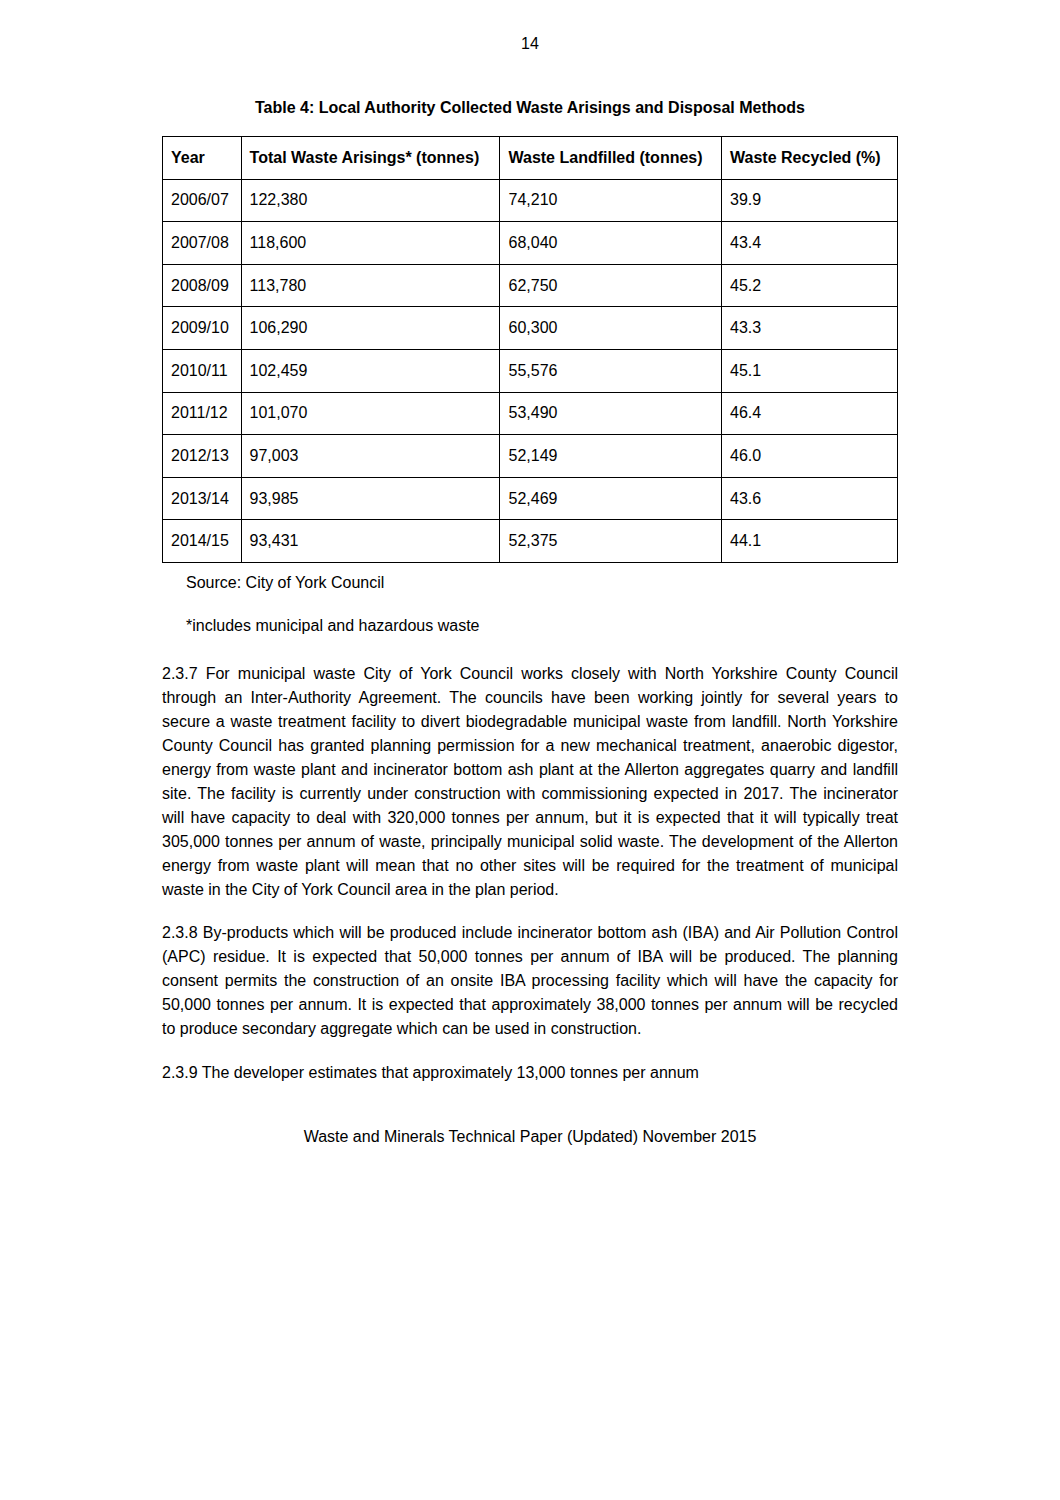14
Table 4: Local Authority Collected Waste Arisings and Disposal Methods
| Year | Total Waste Arisings* (tonnes) | Waste Landfilled (tonnes) | Waste Recycled (%) |
| --- | --- | --- | --- |
| 2006/07 | 122,380 | 74,210 | 39.9 |
| 2007/08 | 118,600 | 68,040 | 43.4 |
| 2008/09 | 113,780 | 62,750 | 45.2 |
| 2009/10 | 106,290 | 60,300 | 43.3 |
| 2010/11 | 102,459 | 55,576 | 45.1 |
| 2011/12 | 101,070 | 53,490 | 46.4 |
| 2012/13 | 97,003 | 52,149 | 46.0 |
| 2013/14 | 93,985 | 52,469 | 43.6 |
| 2014/15 | 93,431 | 52,375 | 44.1 |
Source: City of York Council
*includes municipal and hazardous waste
2.3.7 For municipal waste City of York Council works closely with North Yorkshire County Council through an Inter-Authority Agreement. The councils have been working jointly for several years to secure a waste treatment facility to divert biodegradable municipal waste from landfill. North Yorkshire County Council has granted planning permission for a new mechanical treatment, anaerobic digestor, energy from waste plant and incinerator bottom ash plant at the Allerton aggregates quarry and landfill site. The facility is currently under construction with commissioning expected in 2017. The incinerator will have capacity to deal with 320,000 tonnes per annum, but it is expected that it will typically treat 305,000 tonnes per annum of waste, principally municipal solid waste. The development of the Allerton energy from waste plant will mean that no other sites will be required for the treatment of municipal waste in the City of York Council area in the plan period.
2.3.8 By-products which will be produced include incinerator bottom ash (IBA) and Air Pollution Control (APC) residue. It is expected that 50,000 tonnes per annum of IBA will be produced. The planning consent permits the construction of an onsite IBA processing facility which will have the capacity for 50,000 tonnes per annum. It is expected that approximately 38,000 tonnes per annum will be recycled to produce secondary aggregate which can be used in construction.
2.3.9 The developer estimates that approximately 13,000 tonnes per annum
Waste and Minerals Technical Paper (Updated) November 2015